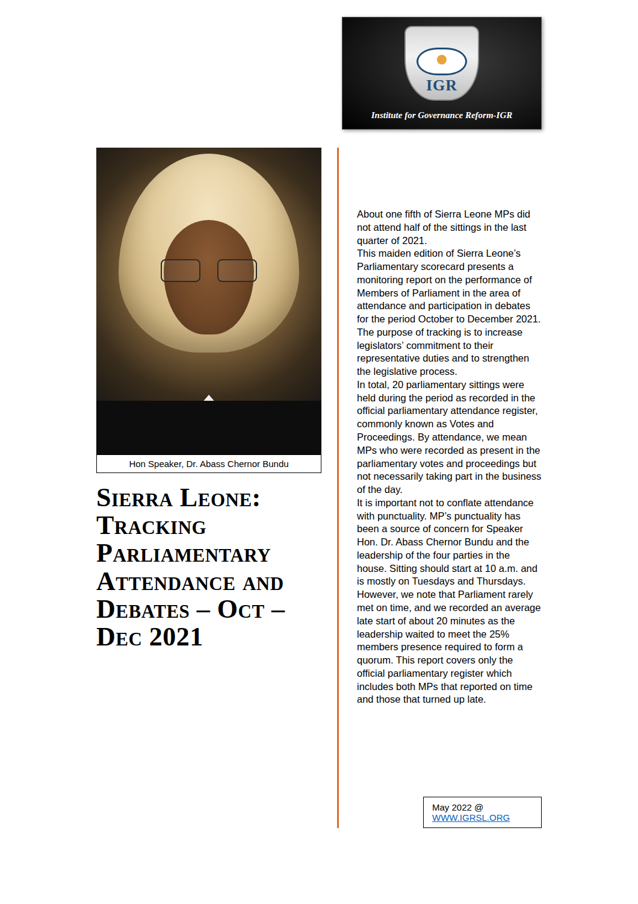IGR
Institute for Governance Reform-IGR
Hon Speaker, Dr. Abass Chernor Bundu
Sierra Leone: Tracking Parliamentary Attendance and Debates – Oct – Dec 2021
About one fifth of Sierra Leone MPs did not attend half of the sittings in the last quarter of 2021.
This maiden edition of Sierra Leone’s Parliamentary scorecard presents a monitoring report on the performance of Members of Parliament in the area of attendance and participation in debates for the period October to December 2021. The purpose of tracking is to increase legislators’ commitment to their representative duties and to strengthen the legislative process.
In total, 20 parliamentary sittings were held during the period as recorded in the official parliamentary attendance register, commonly known as Votes and Proceedings. By attendance, we mean MPs who were recorded as present in the parliamentary votes and proceedings but not necessarily taking part in the business of the day.
It is important not to conflate attendance with punctuality. MP’s punctuality has been a source of concern for Speaker Hon. Dr. Abass Chernor Bundu and the leadership of the four parties in the house. Sitting should start at 10 a.m. and is mostly on Tuesdays and Thursdays. However, we note that Parliament rarely met on time, and we recorded an average late start of about 20 minutes as the leadership waited to meet the 25% members presence required to form a quorum. This report covers only the official parliamentary register which includes both MPs that reported on time and those that turned up late.
May 2022 @ WWW.IGRSL.ORG